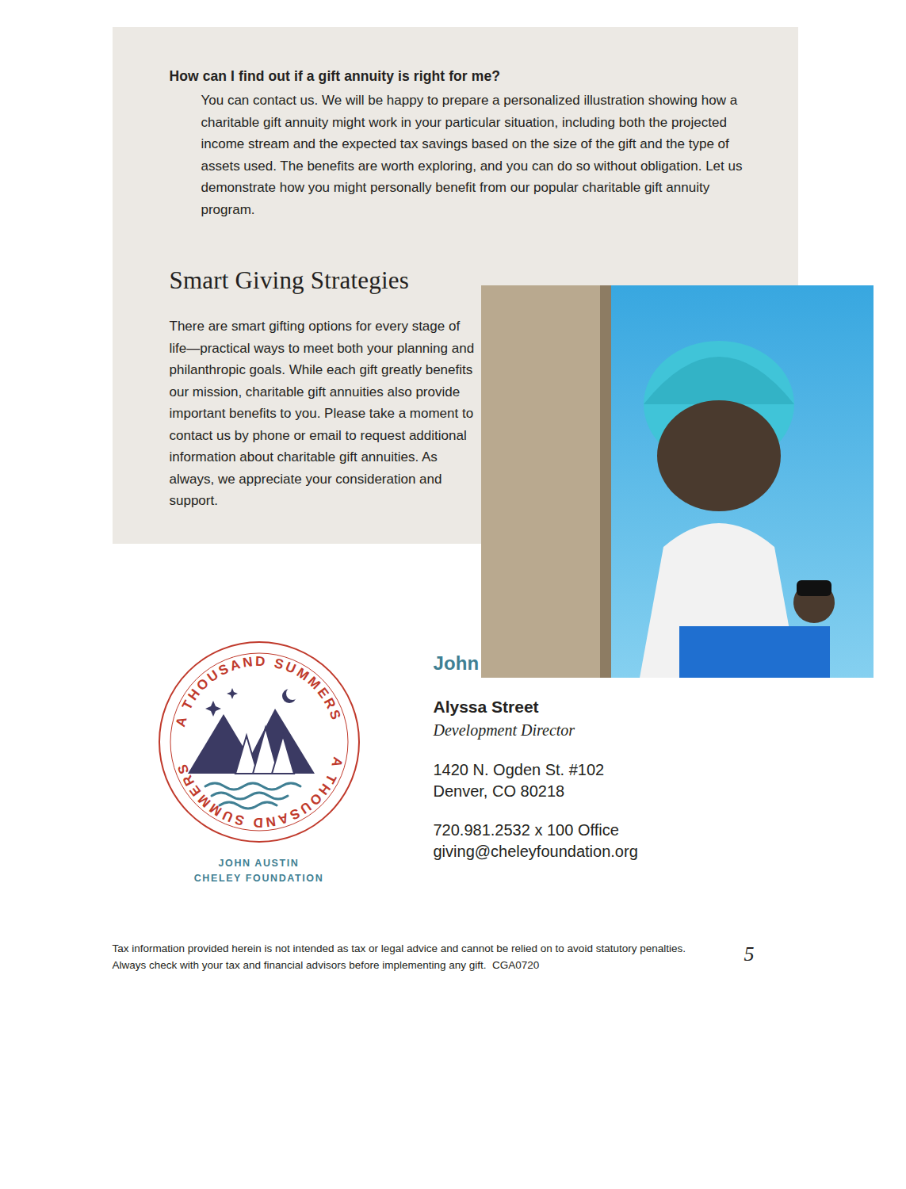How can I find out if a gift annuity is right for me?
You can contact us. We will be happy to prepare a personalized illustration showing how a charitable gift annuity might work in your particular situation, including both the projected income stream and the expected tax savings based on the size of the gift and the type of assets used. The benefits are worth exploring, and you can do so without obligation. Let us demonstrate how you might personally benefit from our popular charitable gift annuity program.
Smart Giving Strategies
There are smart gifting options for every stage of life—practical ways to meet both your planning and philanthropic goals. While each gift greatly benefits our mission, charitable gift annuities also provide important benefits to you. Please take a moment to contact us by phone or email to request additional information about charitable gift annuities. As always, we appreciate your consideration and support.
A THOUSAND SUMMERS A THOUSAND SUMMERS
JOHN AUSTIN
CHELEY FOUNDATION
John Austin Cheley Foundation
Alyssa Street
Development Director
1420 N. Ogden St. #102
Denver, CO 80218
720.981.2532 x 100 Office
giving@cheleyfoundation.org
Tax information provided herein is not intended as tax or legal advice and cannot be relied on to avoid statutory penalties. Always check with your tax and financial advisors before implementing any gift. CGA0720
5